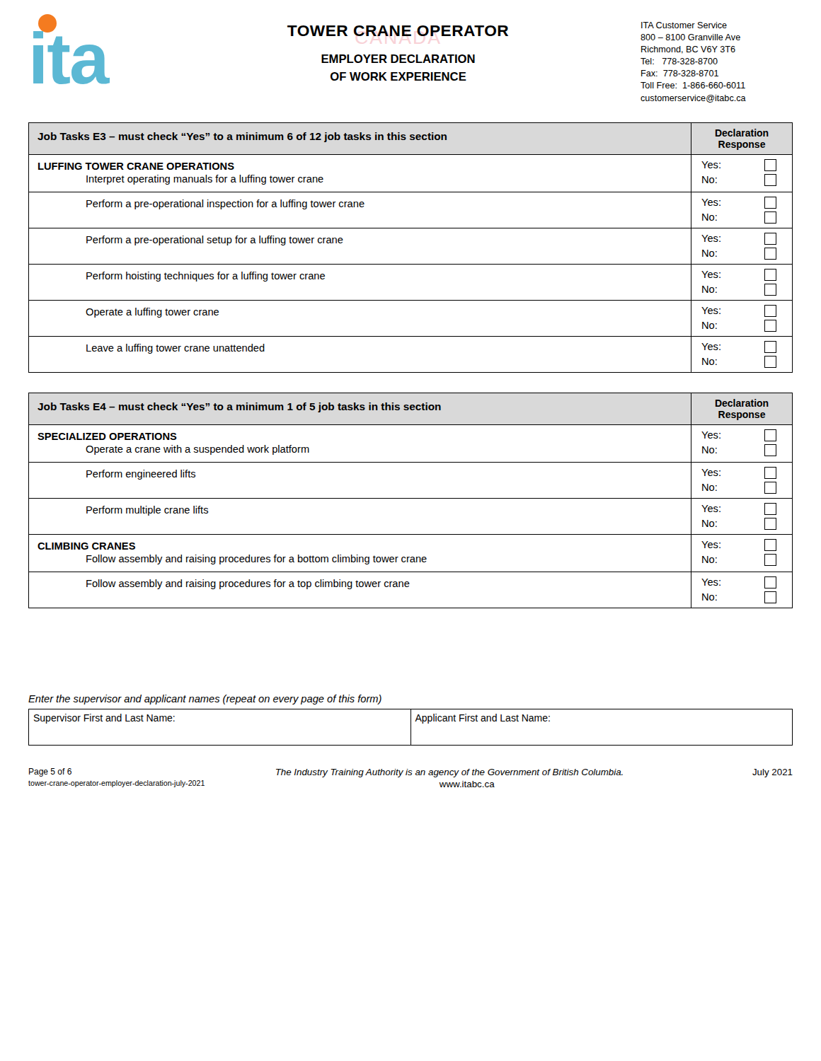ita
CANADA
TOWER CRANE OPERATOR
EMPLOYER DECLARATION
OF WORK EXPERIENCE
ITA Customer Service
800 – 8100 Granville Ave
Richmond, BC V6Y 3T6
Tel: 778-328-8700
Fax: 778-328-8701
Toll Free: 1-866-660-6011
customerservice@itabc.ca
| Job Tasks E3 – must check “Yes” to a minimum 6 of 12 job tasks in this section | Declaration Response |
| --- | --- |
| LUFFING TOWER CRANE OPERATIONS Interpret operating manuals for a luffing tower crane | Yes: No: |
| Perform a pre-operational inspection for a luffing tower crane | Yes: No: |
| Perform a pre-operational setup for a luffing tower crane | Yes: No: |
| Perform hoisting techniques for a luffing tower crane | Yes: No: |
| Operate a luffing tower crane | Yes: No: |
| Leave a luffing tower crane unattended | Yes: No: |
| Job Tasks E4 – must check “Yes” to a minimum 1 of 5 job tasks in this section | Declaration Response |
| --- | --- |
| SPECIALIZED OPERATIONS Operate a crane with a suspended work platform | Yes: No: |
| Perform engineered lifts | Yes: No: |
| Perform multiple crane lifts | Yes: No: |
| CLIMBING CRANES Follow assembly and raising procedures for a bottom climbing tower crane | Yes: No: |
| Follow assembly and raising procedures for a top climbing tower crane | Yes: No: |
Enter the supervisor and applicant names (repeat on every page of this form)
| Supervisor First and Last Name: | Applicant First and Last Name: |
Page 5 of 6
The Industry Training Authority is an agency of the Government of British Columbia.
July 2021
tower-crane-operator-employer-declaration-july-2021
www.itabc.ca